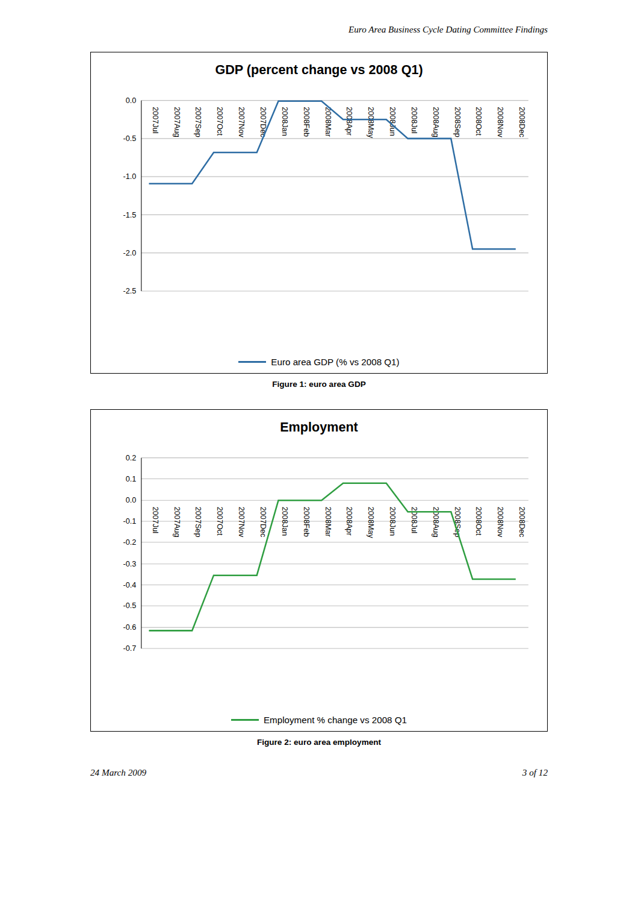Euro Area Business Cycle Dating Committee Findings
GDP (percent change vs 2008 Q1)
0.0 -0.5 -1.0 -1.5 -2.0 -2.5 2007Jul 2007Aug 2007Sep 2007Oct 2007Nov 2007Dec 2008Jan 2008Feb 2008Mar 2008Apr 2008May 2008Jun 2008Jul 2008Aug 2008Sep 2008Oct 2008Nov 2008Dec Jul -1.09, Aug -1.09, Sep -1.09, Oct -0.68, Nov -0.68, Dec -0.68, Jan 0.00, Feb 0.00, Mar 0.00, Apr -0.25, May -0.25, Jun -0.25, Jul -0.50, Aug -0.50, Sep -0.50, Oct -1.95, Nov -1.95, Dec -1.95
Euro area GDP (% vs 2008 Q1)
Figure 1: euro area GDP
Employment
0.2 0.1 0.0 -0.1 -0.2 -0.3 -0.4 -0.5 -0.6 -0.7 2007Jul 2007Aug 2007Sep 2007Oct 2007Nov 2007Dec 2008Jan 2008Feb 2008Mar 2008Apr 2008May 2008Jun 2008Jul 2008Aug 2008Sep 2008Oct 2008Nov 2008Dec Jul -0.605, Aug -0.605, Sep -0.605, Oct -0.345, Nov -0.345, Dec -0.345, Jan 0.00, Feb 0.00, Mar 0.00, Apr 0.08, May 0.08, Jun 0.08, Jul -0.055, Aug -0.055, Sep -0.055, Oct -0.365, Nov -0.365, Dec -0.365
Employment % change vs 2008 Q1
Figure 2: euro area employment
24 March 2009 3 of 12